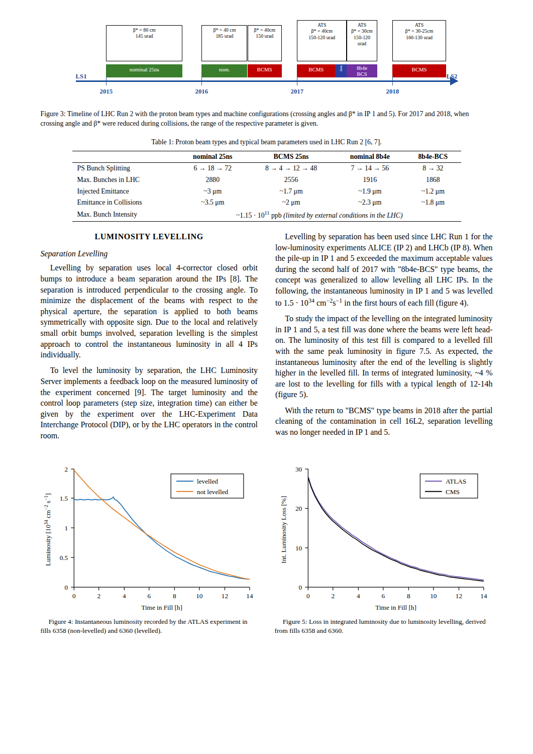β* = 80 cm
145 urad
nominal 25ns
β* = 40 cm
185 urad
β* = 40cm
150 urad
nom.
BCMS
ATS
β* = 40cm
150-120 urad
ATS
β* = 30cm
150-120
urad
BCMS
8b4e
8b4e
BCS
ATS
β* = 30-25cm
160-130 urad
BCMS
2015
2016
2017
2018
LS1
LS2
Figure 3: Timeline of LHC Run 2 with the proton beam types and machine configurations (crossing angles and β* in IP 1 and 5). For 2017 and 2018, when crossing angle and β* were reduced during collisions, the range of the respective parameter is given.
Table 1: Proton beam types and typical beam parameters used in LHC Run 2 [6, 7].
| | nominal 25ns | BCMS 25ns | nominal 8b4e | 8b4e-BCS |
| --- | --- | --- | --- | --- |
| PS Bunch Splitting | 6 → 18 → 72 | 8 → 4 → 12 → 48 | 7 → 14 → 56 | 8 → 32 |
| Max. Bunches in LHC | 2880 | 2556 | 1916 | 1868 |
| Injected Emittance | ~3 μm | ~1.7 μm | ~1.9 μm | ~1.2 μm |
| Emittance in Collisions | ~3.5 μm | ~2 μm | ~2.3 μm | ~1.8 μm |
| Max. Bunch Intensity | ~1.15 · 10 11 ppb (limited by external conditions in the LHC) |
LUMINOSITY LEVELLING
Separation Levelling
Levelling by separation uses local 4-corrector closed orbit bumps to introduce a beam separation around the IPs [8]. The separation is introduced perpendicular to the crossing angle. To minimize the displacement of the beams with respect to the physical aperture, the separation is applied to both beams symmetrically with opposite sign. Due to the local and relatively small orbit bumps involved, separation levelling is the simplest approach to control the instantaneous luminosity in all 4 IPs individually.
To level the luminosity by separation, the LHC Luminosity Server implements a feedback loop on the measured luminosity of the experiment concerned [9]. The target luminosity and the control loop parameters (step size, integration time) can either be given by the experiment over the LHC-Experiment Data Interchange Protocol (DIP), or by the LHC operators in the control room.
Levelling by separation has been used since LHC Run 1 for the low-luminosity experiments ALICE (IP 2) and LHCb (IP 8). When the pile-up in IP 1 and 5 exceeded the maximum acceptable values during the second half of 2017 with "8b4e-BCS" type beams, the concept was generalized to allow levelling all LHC IPs. In the following, the instantaneous luminosity in IP 1 and 5 was levelled to 1.5 · 1034 cm−2s−1 in the first hours of each fill (figure 4).
To study the impact of the levelling on the integrated luminosity in IP 1 and 5, a test fill was done where the beams were left head-on. The luminosity of this test fill is compared to a levelled fill with the same peak luminosity in figure 7.5. As expected, the instantaneous luminosity after the end of the levelling is slightly higher in the levelled fill. In terms of integrated luminosity, ~4 % are lost to the levelling for fills with a typical length of 12-14h (figure 5).
With the return to "BCMS" type beams in 2018 after the partial cleaning of the contamination in cell 16L2, separation levelling was no longer needed in IP 1 and 5.
0 0.5 1 1.5 2 0 2 4 6 8 10 12 14 Time in Fill [h] Luminosity [1034 cm−2 s−1] levelled not levelled
Figure 4: Instantaneous luminosity recorded by the ATLAS experiment in fills 6358 (non-levelled) and 6360 (levelled).
0 10 20 30 0 2 4 6 8 10 12 14 Time in Fill [h] Int. Luminosity Loss [%] ATLAS CMS
Figure 5: Loss in integrated luminosity due to luminosity levelling, derived from fills 6358 and 6360.